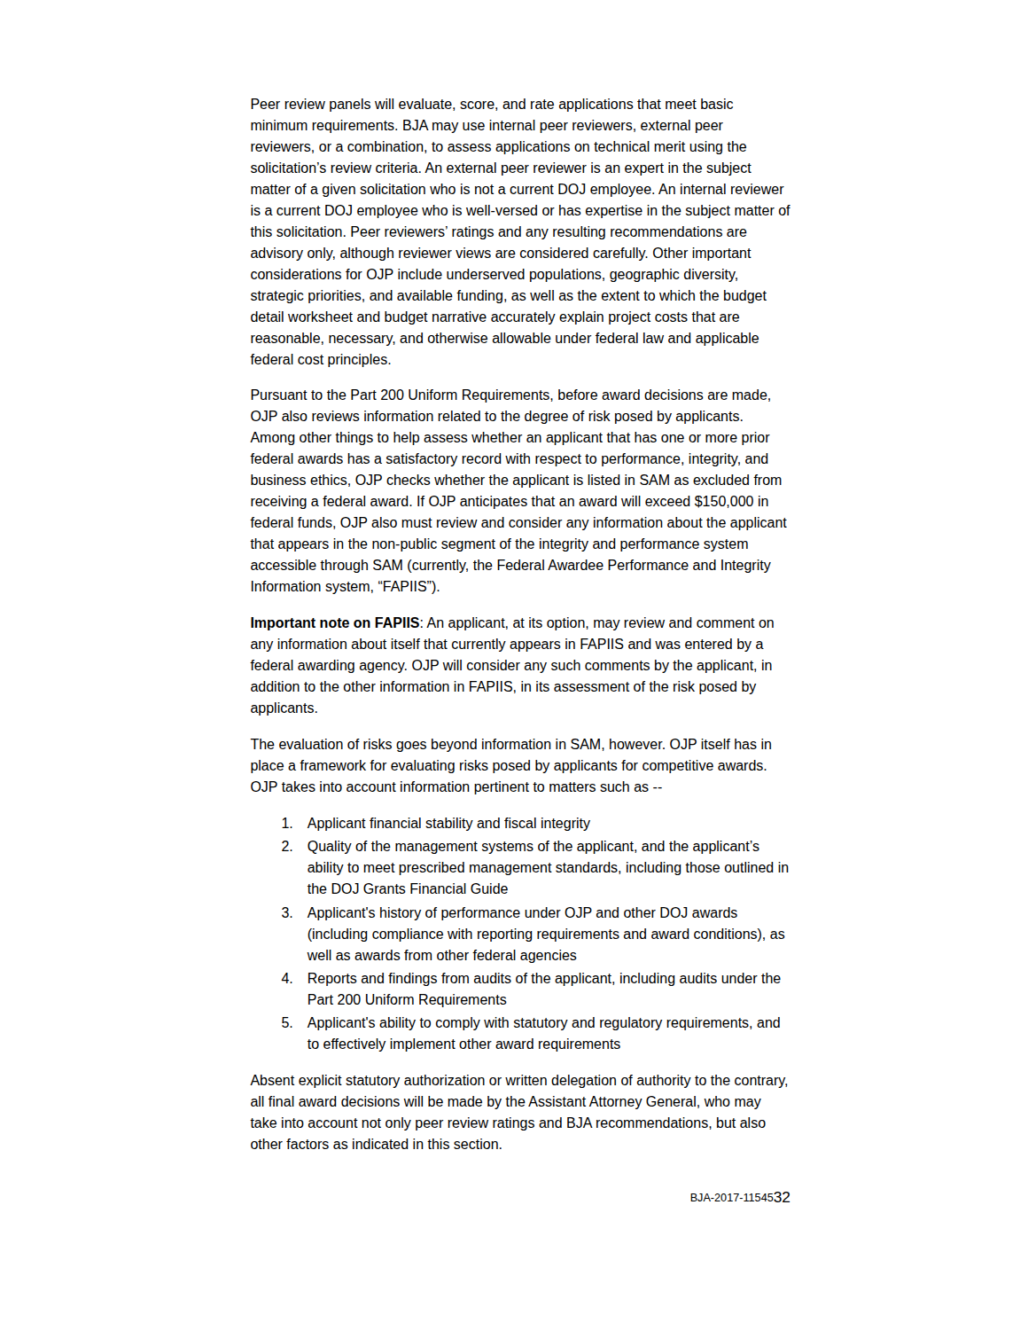Peer review panels will evaluate, score, and rate applications that meet basic minimum requirements. BJA may use internal peer reviewers, external peer reviewers, or a combination, to assess applications on technical merit using the solicitation’s review criteria. An external peer reviewer is an expert in the subject matter of a given solicitation who is not a current DOJ employee. An internal reviewer is a current DOJ employee who is well-versed or has expertise in the subject matter of this solicitation. Peer reviewers’ ratings and any resulting recommendations are advisory only, although reviewer views are considered carefully. Other important considerations for OJP include underserved populations, geographic diversity, strategic priorities, and available funding, as well as the extent to which the budget detail worksheet and budget narrative accurately explain project costs that are reasonable, necessary, and otherwise allowable under federal law and applicable federal cost principles.
Pursuant to the Part 200 Uniform Requirements, before award decisions are made, OJP also reviews information related to the degree of risk posed by applicants. Among other things to help assess whether an applicant that has one or more prior federal awards has a satisfactory record with respect to performance, integrity, and business ethics, OJP checks whether the applicant is listed in SAM as excluded from receiving a federal award. If OJP anticipates that an award will exceed $150,000 in federal funds, OJP also must review and consider any information about the applicant that appears in the non-public segment of the integrity and performance system accessible through SAM (currently, the Federal Awardee Performance and Integrity Information system, “FAPIIS”).
Important note on FAPIIS: An applicant, at its option, may review and comment on any information about itself that currently appears in FAPIIS and was entered by a federal awarding agency. OJP will consider any such comments by the applicant, in addition to the other information in FAPIIS, in its assessment of the risk posed by applicants.
The evaluation of risks goes beyond information in SAM, however. OJP itself has in place a framework for evaluating risks posed by applicants for competitive awards. OJP takes into account information pertinent to matters such as --
Applicant financial stability and fiscal integrity
Quality of the management systems of the applicant, and the applicant’s ability to meet prescribed management standards, including those outlined in the DOJ Grants Financial Guide
Applicant's history of performance under OJP and other DOJ awards (including compliance with reporting requirements and award conditions), as well as awards from other federal agencies
Reports and findings from audits of the applicant, including audits under the Part 200 Uniform Requirements
Applicant's ability to comply with statutory and regulatory requirements, and to effectively implement other award requirements
Absent explicit statutory authorization or written delegation of authority to the contrary, all final award decisions will be made by the Assistant Attorney General, who may take into account not only peer review ratings and BJA recommendations, but also other factors as indicated in this section.
BJA-2017-1154532